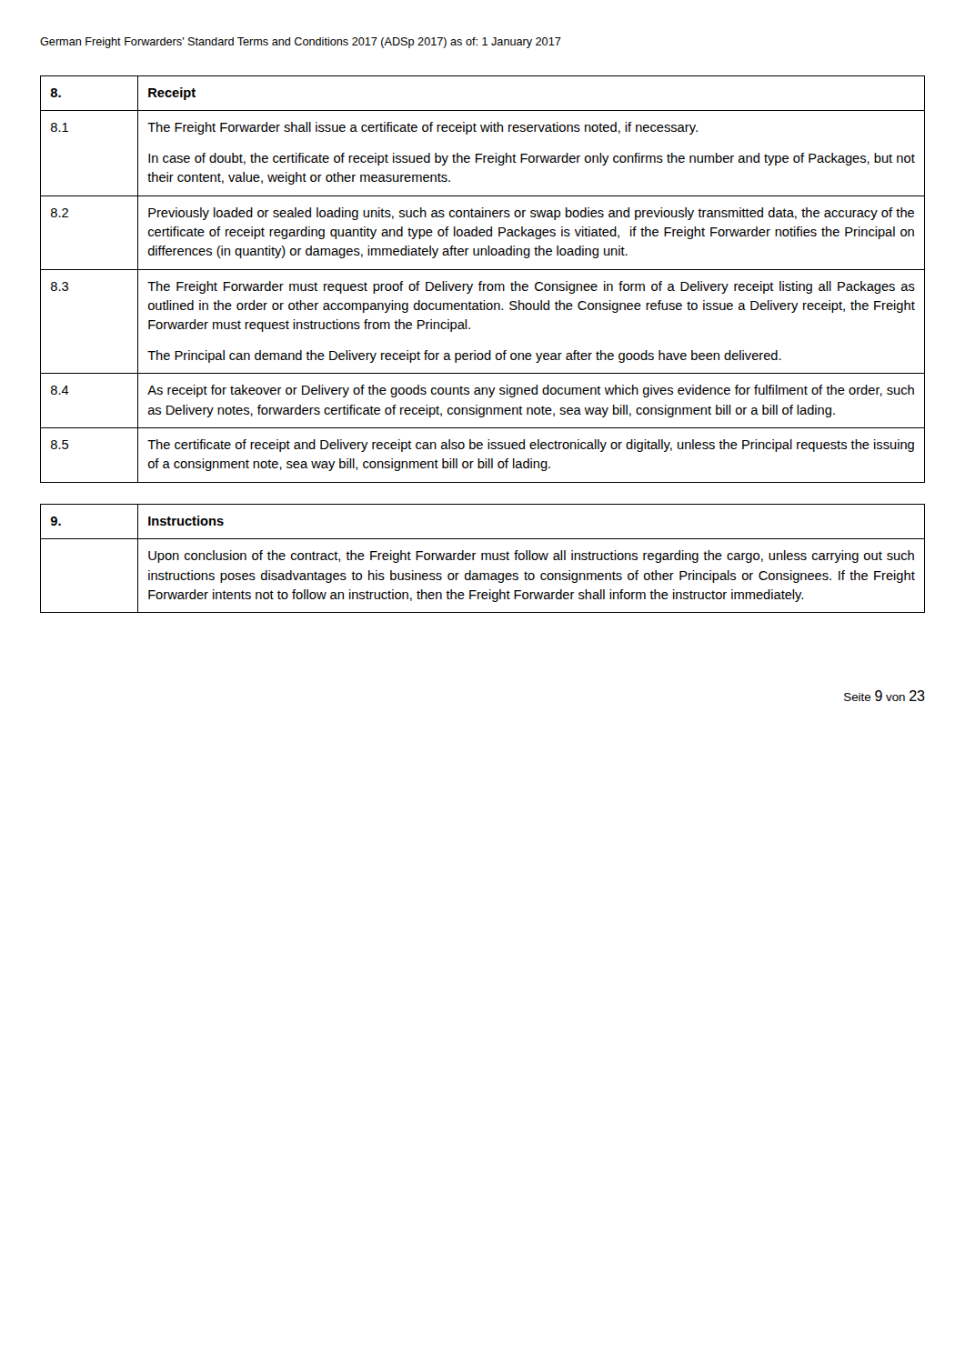German Freight Forwarders' Standard Terms and Conditions 2017 (ADSp 2017) as of: 1 January 2017
| 8. | Receipt |
| 8.1 | The Freight Forwarder shall issue a certificate of receipt with reservations noted, if necessary. In case of doubt, the certificate of receipt issued by the Freight Forwarder only confirms the number and type of Packages, but not their content, value, weight or other measurements. |
| 8.2 | Previously loaded or sealed loading units, such as containers or swap bodies and previously transmitted data, the accuracy of the certificate of receipt regarding quantity and type of loaded Packages is vitiated, if the Freight Forwarder notifies the Principal on differences (in quantity) or damages, immediately after unloading the loading unit. |
| 8.3 | The Freight Forwarder must request proof of Delivery from the Consignee in form of a Delivery receipt listing all Packages as outlined in the order or other accompanying documentation. Should the Consignee refuse to issue a Delivery receipt, the Freight Forwarder must request instructions from the Principal. The Principal can demand the Delivery receipt for a period of one year after the goods have been delivered. |
| 8.4 | As receipt for takeover or Delivery of the goods counts any signed document which gives evidence for fulfilment of the order, such as Delivery notes, forwarders certificate of receipt, consignment note, sea way bill, consignment bill or a bill of lading. |
| 8.5 | The certificate of receipt and Delivery receipt can also be issued electronically or digitally, unless the Principal requests the issuing of a consignment note, sea way bill, consignment bill or bill of lading. |
| 9. | Instructions |
| | Upon conclusion of the contract, the Freight Forwarder must follow all instructions regarding the cargo, unless carrying out such instructions poses disadvantages to his business or damages to consignments of other Principals or Consignees. If the Freight Forwarder intents not to follow an instruction, then the Freight Forwarder shall inform the instructor immediately. |
Seite 9 von 23